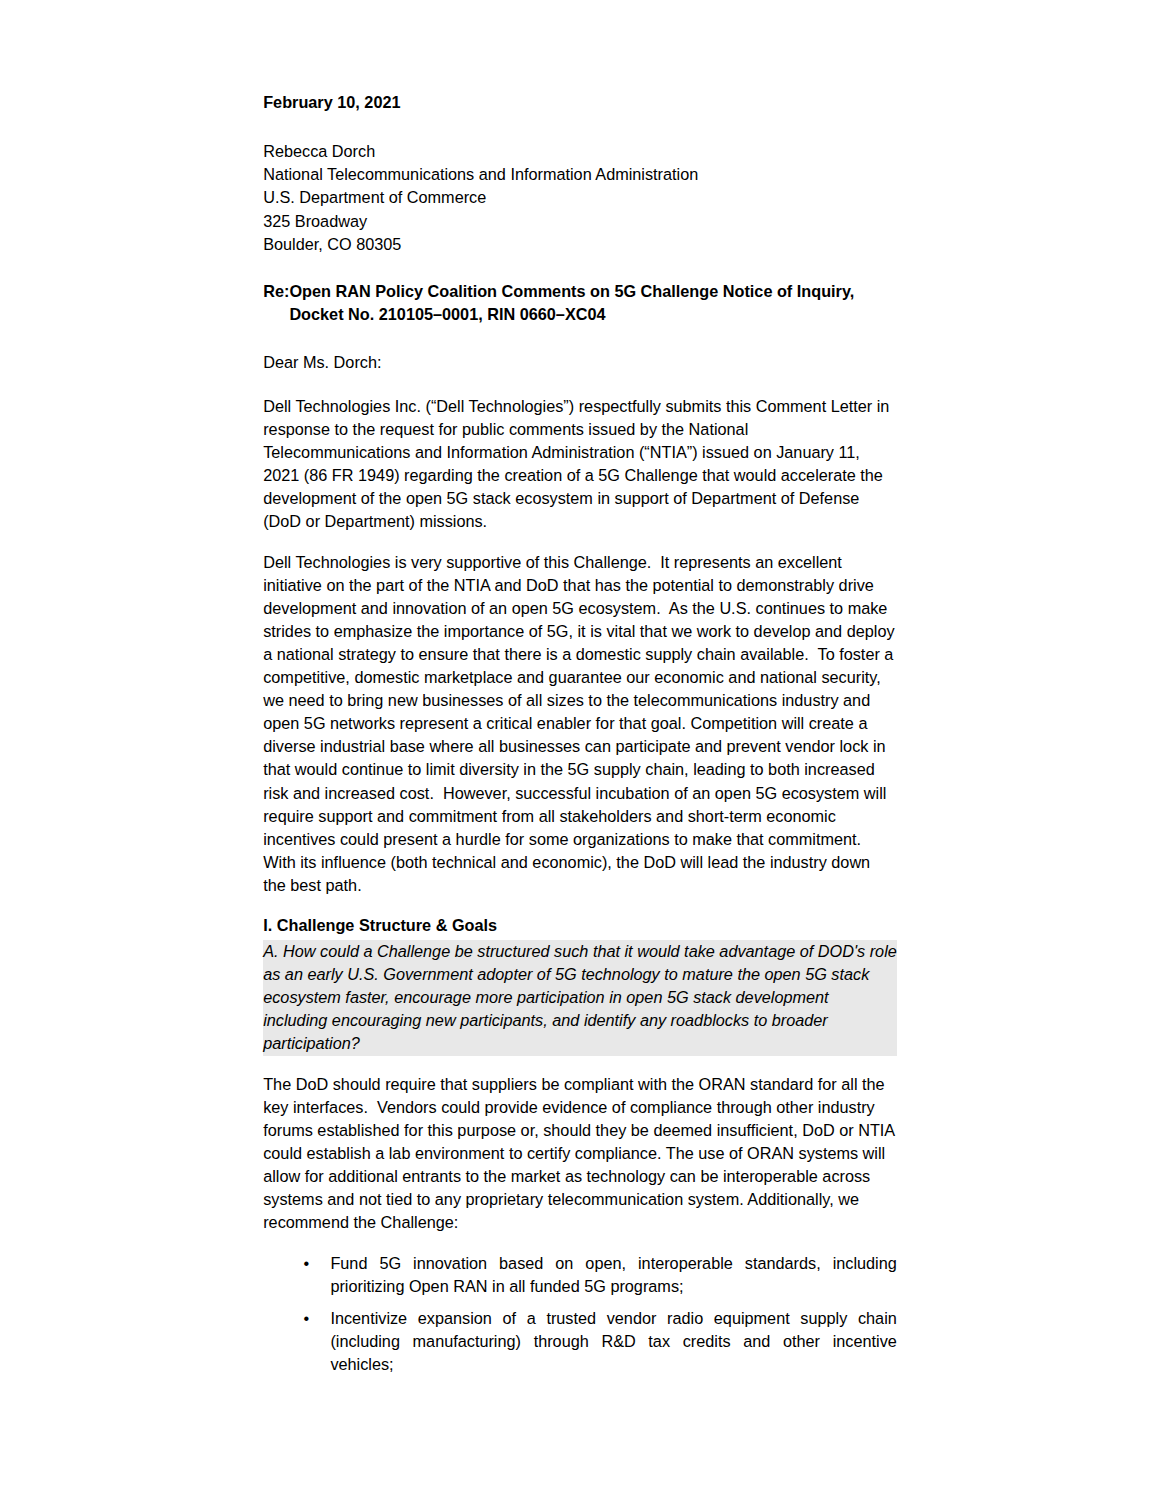February 10, 2021
Rebecca Dorch
National Telecommunications and Information Administration
U.S. Department of Commerce
325 Broadway
Boulder, CO 80305
| Re: | Open RAN Policy Coalition Comments on 5G Challenge Notice of Inquiry, Docket No. 210105–0001, RIN 0660–XC04 |
Dear Ms. Dorch:
Dell Technologies Inc. (“Dell Technologies”) respectfully submits this Comment Letter in response to the request for public comments issued by the National Telecommunications and Information Administration (“NTIA”) issued on January 11, 2021 (86 FR 1949) regarding the creation of a 5G Challenge that would accelerate the development of the open 5G stack ecosystem in support of Department of Defense (DoD or Department) missions.
Dell Technologies is very supportive of this Challenge. It represents an excellent initiative on the part of the NTIA and DoD that has the potential to demonstrably drive development and innovation of an open 5G ecosystem. As the U.S. continues to make strides to emphasize the importance of 5G, it is vital that we work to develop and deploy a national strategy to ensure that there is a domestic supply chain available. To foster a competitive, domestic marketplace and guarantee our economic and national security, we need to bring new businesses of all sizes to the telecommunications industry and open 5G networks represent a critical enabler for that goal. Competition will create a diverse industrial base where all businesses can participate and prevent vendor lock in that would continue to limit diversity in the 5G supply chain, leading to both increased risk and increased cost. However, successful incubation of an open 5G ecosystem will require support and commitment from all stakeholders and short-term economic incentives could present a hurdle for some organizations to make that commitment. With its influence (both technical and economic), the DoD will lead the industry down the best path.
I. Challenge Structure & Goals
A. How could a Challenge be structured such that it would take advantage of DOD's role as an early U.S. Government adopter of 5G technology to mature the open 5G stack ecosystem faster, encourage more participation in open 5G stack development including encouraging new participants, and identify any roadblocks to broader participation?
The DoD should require that suppliers be compliant with the ORAN standard for all the key interfaces. Vendors could provide evidence of compliance through other industry forums established for this purpose or, should they be deemed insufficient, DoD or NTIA could establish a lab environment to certify compliance. The use of ORAN systems will allow for additional entrants to the market as technology can be interoperable across systems and not tied to any proprietary telecommunication system. Additionally, we recommend the Challenge:
Fund 5G innovation based on open, interoperable standards, including prioritizing Open RAN in all funded 5G programs;
Incentivize expansion of a trusted vendor radio equipment supply chain (including manufacturing) through R&D tax credits and other incentive vehicles;